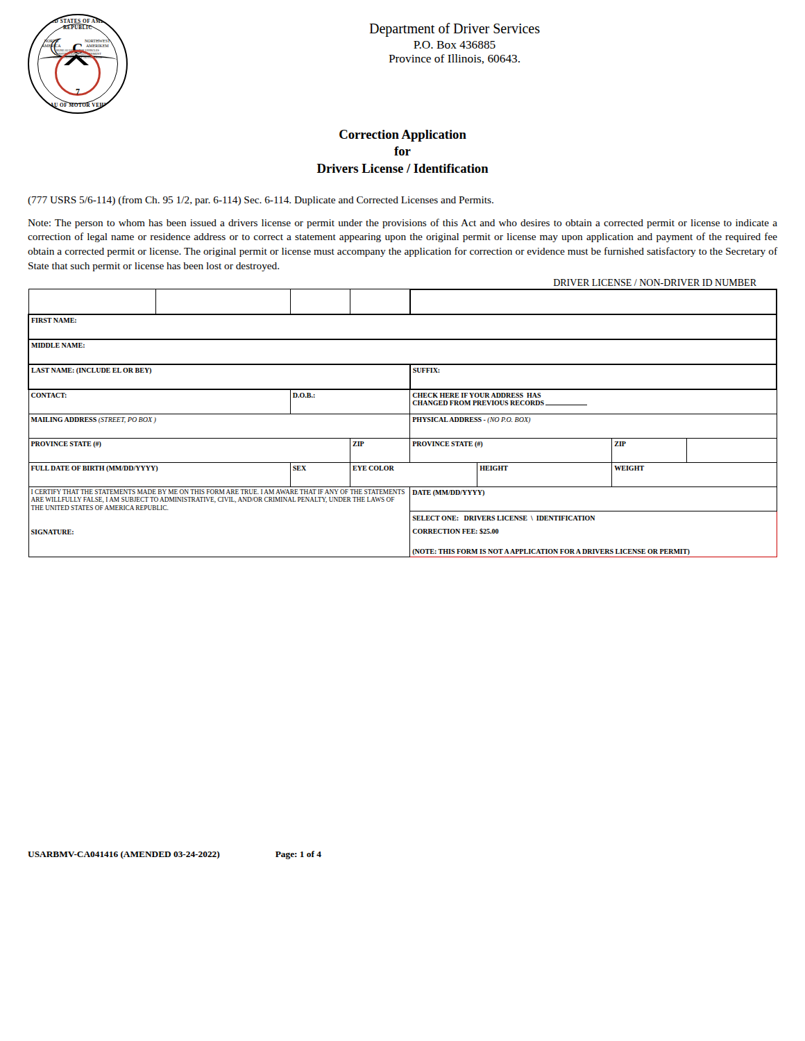UNITED STATES OF AMERICA REPUBLIC
NORTH
AMERICA
NORTHWEST
AMERIKEM
☾
C
BUREAU OF MOTOR VEHICLES
CONSTITUTIONAL GOVERNMENT
CONSTITUTIONALLY AUTHORIZED
7
BUREAU OF MOTOR VEHICLES
Department of Driver Services
P.O. Box 436885
Province of Illinois, 60643.
Correction Application
for
Drivers License / Identification
(777 USRS 5/6-114) (from Ch. 95 1/2, par. 6-114) Sec. 6-114. Duplicate and Corrected Licenses and Permits.
Note: The person to whom has been issued a drivers license or permit under the provisions of this Act and who desires to obtain a corrected permit or license to indicate a correction of legal name or residence address or to correct a statement appearing upon the original permit or license may upon application and payment of the required fee obtain a corrected permit or license. The original permit or license must accompany the application for correction or evidence must be furnished satisfactory to the Secretary of State that such permit or license has been lost or destroyed.
DRIVER LICENSE / NON-DRIVER ID NUMBER
| FIRST NAME: |
| MIDDLE NAME: |
| LAST NAME: (INCLUDE EL OR BEY) | SUFFIX: |
| CONTACT: | D.O.B.: | CHECK HERE IF YOUR ADDRESS HAS CHANGED FROM PREVIOUS RECORDS |
| MAILING ADDRESS (STREET, PO BOX ) | PHYSICAL ADDRESS - (NO P.O. BOX) |
| PROVINCE STATE (#) | ZIP | PROVINCE STATE (#) | ZIP | |
| FULL DATE OF BIRTH (MM/DD/YYYY) | SEX | EYE COLOR | HEIGHT | WEIGHT |
| I CERTIFY THAT THE STATEMENTS MADE BY ME ON THIS FORM ARE TRUE. I AM AWARE THAT IF ANY OF THE STATEMENTS ARE WILLFULLY FALSE, I AM SUBJECT TO ADMINISTRATIVE, CIVIL, AND/OR CRIMINAL PENALTY, UNDER THE LAWS OF THE UNITED STATES OF AMERICA REPUBLIC. SIGNATURE: | DATE (MM/DD/YYYY) |
| SELECT ONE: DRIVERS LICENSE \ IDENTIFICATION CORRECTION FEE: $25.00 (NOTE: THIS FORM IS NOT A APPLICATION FOR A DRIVERS LICENSE OR PERMIT) |
USARBMV-CA041416 (AMENDED 03-24-2022)Page: 1 of 4